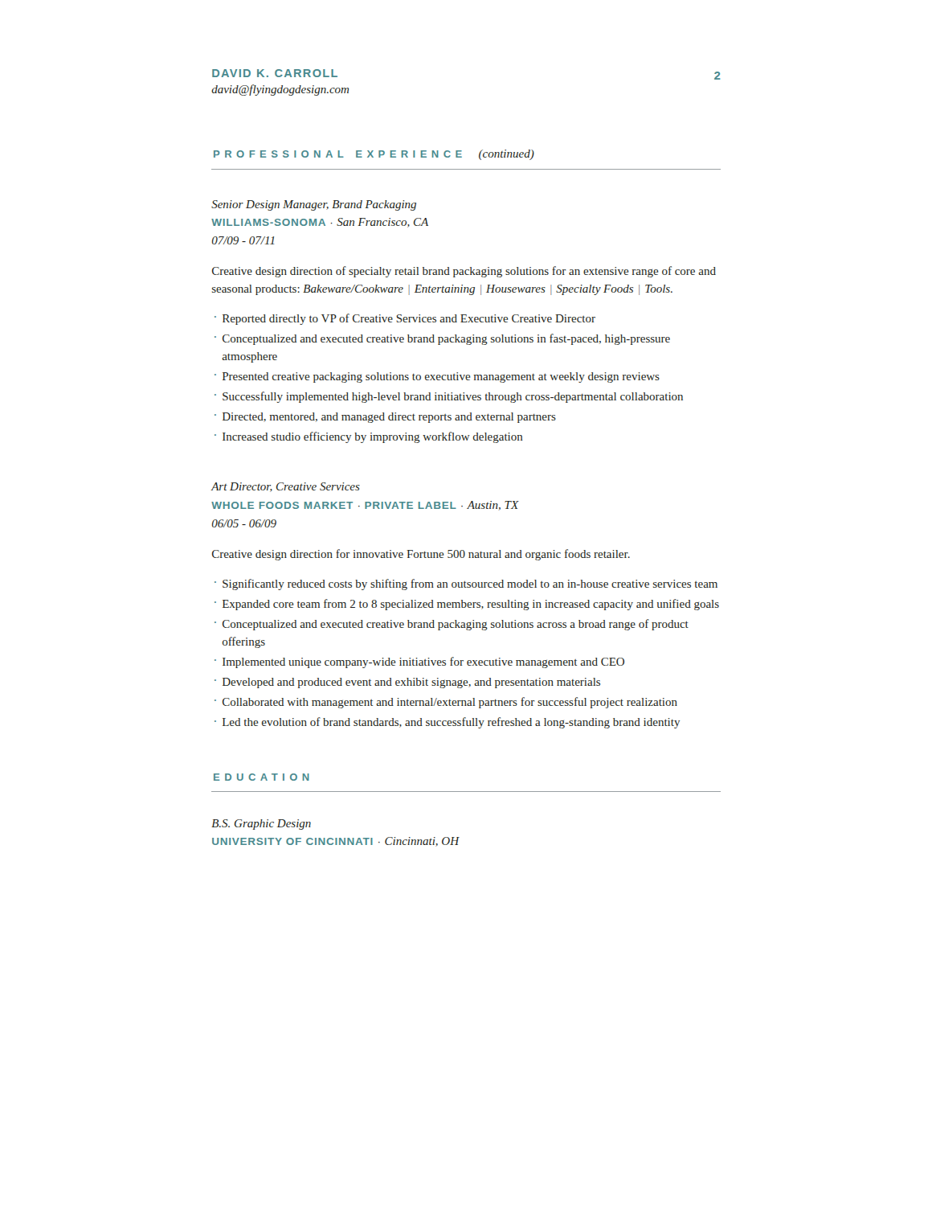David K. Carroll
david@flyingdogdesign.com
2
Professional Experience (continued)
Senior Design Manager, Brand Packaging
Williams-Sonoma · San Francisco, CA
07/09 - 07/11
Creative design direction of specialty retail brand packaging solutions for an extensive range of core and seasonal products: Bakeware/Cookware | Entertaining | Housewares | Specialty Foods | Tools.
Reported directly to VP of Creative Services and Executive Creative Director
Conceptualized and executed creative brand packaging solutions in fast-paced, high-pressure atmosphere
Presented creative packaging solutions to executive management at weekly design reviews
Successfully implemented high-level brand initiatives through cross-departmental collaboration
Directed, mentored, and managed direct reports and external partners
Increased studio efficiency by improving workflow delegation
Art Director, Creative Services
Whole Foods Market · Private Label · Austin, TX
06/05 - 06/09
Creative design direction for innovative Fortune 500 natural and organic foods retailer.
Significantly reduced costs by shifting from an outsourced model to an in-house creative services team
Expanded core team from 2 to 8 specialized members, resulting in increased capacity and unified goals
Conceptualized and executed creative brand packaging solutions across a broad range of product offerings
Implemented unique company-wide initiatives for executive management and CEO
Developed and produced event and exhibit signage, and presentation materials
Collaborated with management and internal/external partners for successful project realization
Led the evolution of brand standards, and successfully refreshed a long-standing brand identity
Education
B.S. Graphic Design
University of Cincinnati · Cincinnati, OH